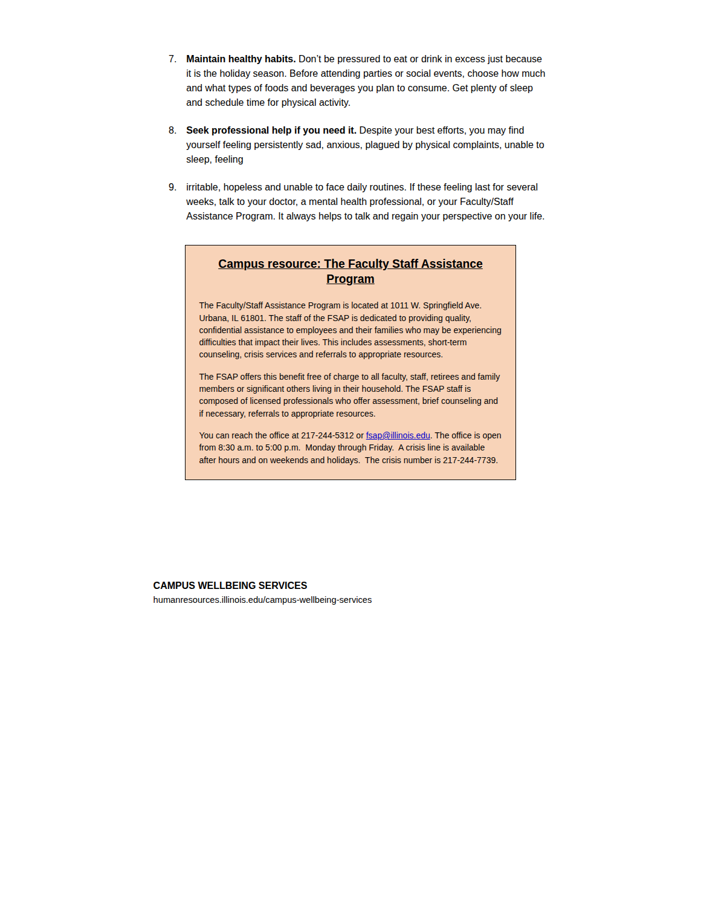Maintain healthy habits. Don’t be pressured to eat or drink in excess just because it is the holiday season. Before attending parties or social events, choose how much and what types of foods and beverages you plan to consume. Get plenty of sleep and schedule time for physical activity.
Seek professional help if you need it. Despite your best efforts, you may find yourself feeling persistently sad, anxious, plagued by physical complaints, unable to sleep, feeling
irritable, hopeless and unable to face daily routines. If these feeling last for several weeks, talk to your doctor, a mental health professional, or your Faculty/Staff Assistance Program. It always helps to talk and regain your perspective on your life.
Campus resource: The Faculty Staff Assistance Program
The Faculty/Staff Assistance Program is located at 1011 W. Springfield Ave. Urbana, IL 61801. The staff of the FSAP is dedicated to providing quality, confidential assistance to employees and their families who may be experiencing difficulties that impact their lives. This includes assessments, short-term counseling, crisis services and referrals to appropriate resources.
The FSAP offers this benefit free of charge to all faculty, staff, retirees and family members or significant others living in their household. The FSAP staff is composed of licensed professionals who offer assessment, brief counseling and if necessary, referrals to appropriate resources.
You can reach the office at 217-244-5312 or fsap@illinois.edu. The office is open from 8:30 a.m. to 5:00 p.m. Monday through Friday. A crisis line is available after hours and on weekends and holidays. The crisis number is 217-244-7739.
CAMPUS WELLBEING SERVICES
humanresources.illinois.edu/campus-wellbeing-services